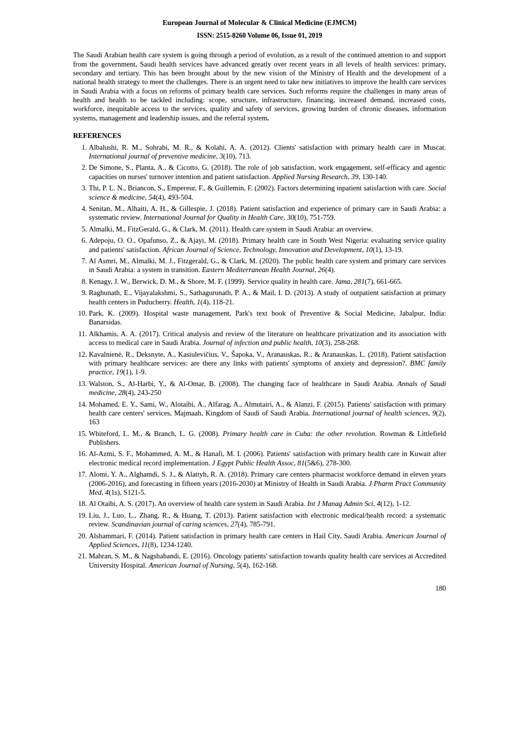European Journal of Molecular & Clinical Medicine (EJMCM)
ISSN: 2515-8260 Volume 06, Issue 01, 2019
The Saudi Arabian health care system is going through a period of evolution, as a result of the continued attention to and support from the government, Saudi health services have advanced greatly over recent years in all levels of health services: primary, secondary and tertiary. This has been brought about by the new vision of the Ministry of Health and the development of a national health strategy to meet the challenges. There is an urgent need to take new initiatives to improve the health care services in Saudi Arabia with a focus on reforms of primary health care services. Such reforms require the challenges in many areas of health and health to be tackled including: scope, structure, infrastructure, financing, increased demand, increased costs, workforce, inequitable access to the services, quality and safety of services, growing burden of chronic diseases, information systems, management and leadership issues, and the referral system.
REFERENCES
Albalushi, R. M., Sohrabi, M. R., & Kolahi, A. A. (2012). Clients' satisfaction with primary health care in Muscat. International journal of preventive medicine, 3(10), 713.
De Simone, S., Planta, A., & Cicotto, G. (2018). The role of job satisfaction, work engagement, self-efficacy and agentic capacities on nurses' turnover intention and patient satisfaction. Applied Nursing Research, 39, 130-140.
Thi, P. L. N., Briancon, S., Empereur, F., & Guillemin, F. (2002). Factors determining inpatient satisfaction with care. Social science & medicine, 54(4), 493-504.
Senitan, M., Alhaiti, A. H., & Gillespie, J. (2018). Patient satisfaction and experience of primary care in Saudi Arabia: a systematic review. International Journal for Quality in Health Care, 30(10), 751-759.
Almalki, M., FitzGerald, G., & Clark, M. (2011). Health care system in Saudi Arabia: an overview.
Adepoju, O. O., Opafunso, Z., & Ajayi, M. (2018). Primary health care in South West Nigeria: evaluating service quality and patients' satisfaction. African Journal of Science, Technology, Innovation and Development, 10(1), 13-19.
Al Asmri, M., Almalki, M. J., Fitzgerald, G., & Clark, M. (2020). The public health care system and primary care services in Saudi Arabia: a system in transition. Eastern Mediterranean Health Journal, 26(4).
Kenagy, J. W., Berwick, D. M., & Shore, M. F. (1999). Service quality in health care. Jama, 281(7), 661-665.
Raghunath, E., Vijayalakshmi, S., Sathagurunath, P. A., & Mail, I. D. (2013). A study of outpatient satisfaction at primary health centers in Puducherry. Health, 1(4), 118-21.
Park, K. (2009). Hospital waste management, Park's text book of Preventive & Social Medicine, Jabalpur, India: Banarsidas.
Alkhamis, A. A. (2017). Critical analysis and review of the literature on healthcare privatization and its association with access to medical care in Saudi Arabia. Journal of infection and public health, 10(3), 258-268.
Kavalnienė, R., Deksnyte, A., Kasiulevičius, V., Šapoka, V., Aranauskas, R., & Aranauskas, L. (2018). Patient satisfaction with primary healthcare services: are there any links with patients' symptoms of anxiety and depression?. BMC family practice, 19(1), 1-9.
Walston, S., Al-Harbi, Y., & Al-Omar, B. (2008). The changing face of healthcare in Saudi Arabia. Annals of Saudi medicine, 28(4), 243-250
Mohamed, E. Y., Sami, W., Alotaibi, A., Alfarag, A., Almutairi, A., & Alanzi, F. (2015). Patients' satisfaction with primary health care centers' services, Majmaah, Kingdom of Saudi of Saudi Arabia. International journal of health sciences, 9(2), 163
Whiteford, L. M., & Branch, L. G. (2008). Primary health care in Cuba: the other revolution. Rowman & Littlefield Publishers.
Al-Azmi, S. F., Mohammed, A. M., & Hanafi, M. I. (2006). Patients' satisfaction with primary health care in Kuwait after electronic medical record implementation. J Egypt Public Health Assoc, 81(5&6), 278-300.
Alomi, Y. A., Alghamdi, S. J., & Alattyh, R. A. (2018). Primary care centers pharmacist workforce demand in eleven years (2006-2016), and forecasting in fifteen years (2016-2030) at Ministry of Health in Saudi Arabia. J Pharm Pract Community Med, 4(1s), S121-5.
Al Otaibi, A. S. (2017). An overview of health care system in Saudi Arabia. Int J Manag Admin Sci, 4(12), 1-12.
Liu, J., Luo, L., Zhang, R., & Huang, T. (2013). Patient satisfaction with electronic medical/health record: a systematic review. Scandinavian journal of caring sciences, 27(4), 785-791.
Alshammari, F. (2014). Patient satisfaction in primary health care centers in Hail City, Saudi Arabia. American Journal of Applied Sciences, 11(8), 1234-1240.
Mahran, S. M., & Nagshabandi, E. (2016). Oncology patients' satisfaction towards quality health care services at Accredited University Hospital. American Journal of Nursing, 5(4), 162-168.
180